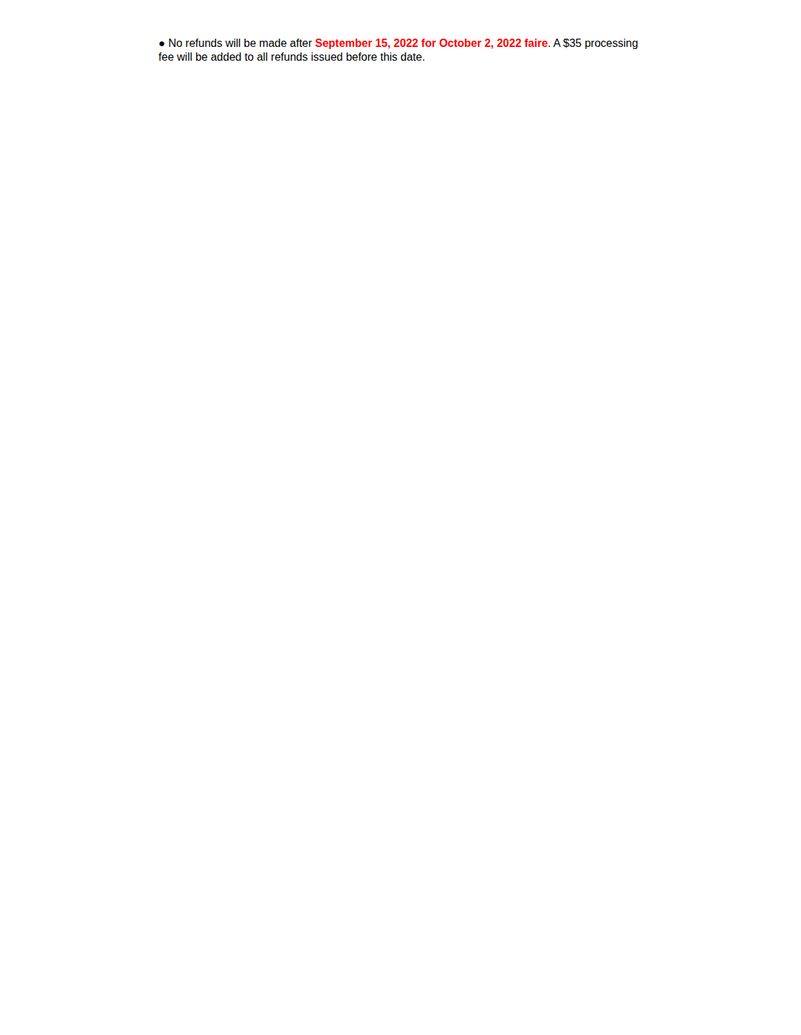● No refunds will be made after September 15, 2022 for October 2, 2022 faire. A $35 processing fee will be added to all refunds issued before this date.